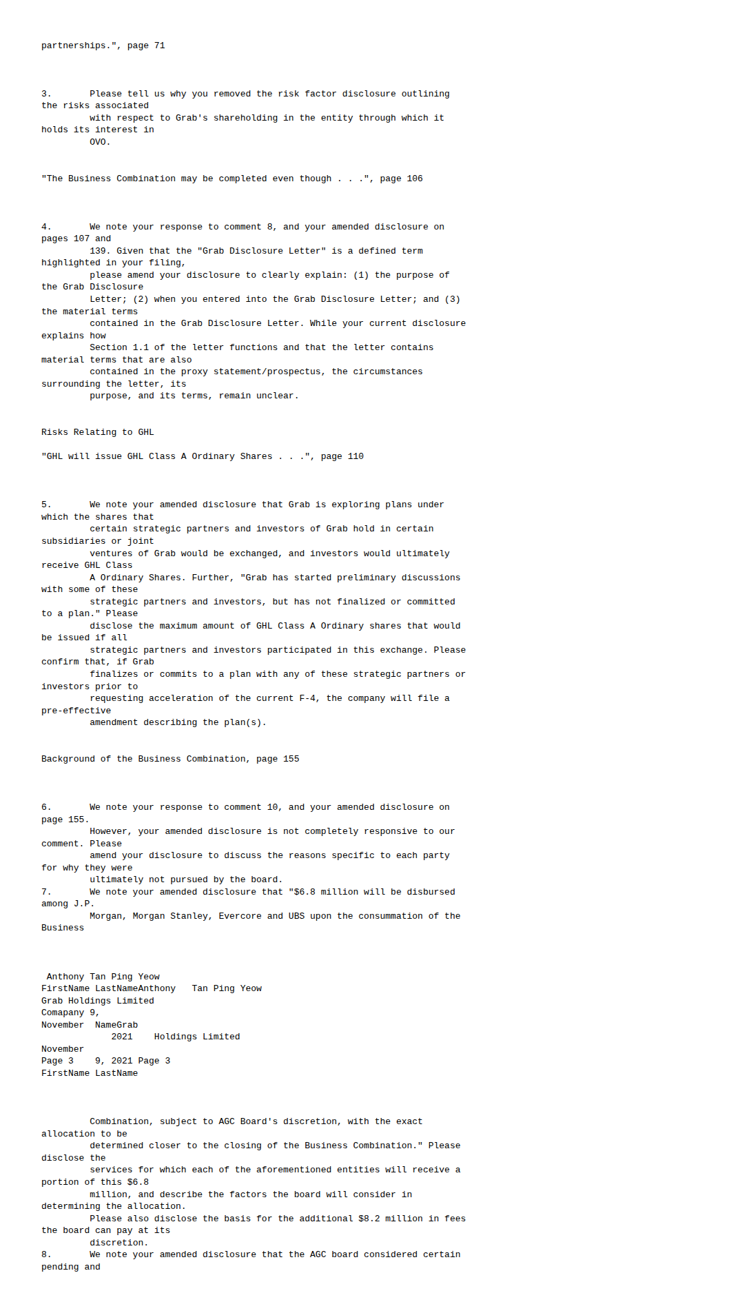partnerships.", page 71
3. Please tell us why you removed the risk factor disclosure outlining the risks associated with respect to Grab's shareholding in the entity through which it holds its interest in OVO.
"The Business Combination may be completed even though . . .", page 106
4. We note your response to comment 8, and your amended disclosure on pages 107 and 139. Given that the "Grab Disclosure Letter" is a defined term highlighted in your filing, please amend your disclosure to clearly explain: (1) the purpose of the Grab Disclosure Letter; (2) when you entered into the Grab Disclosure Letter; and (3) the material terms contained in the Grab Disclosure Letter. While your current disclosure explains how Section 1.1 of the letter functions and that the letter contains material terms that are also contained in the proxy statement/prospectus, the circumstances surrounding the letter, its purpose, and its terms, remain unclear.
Risks Relating to GHL
"GHL will issue GHL Class A Ordinary Shares . . .", page 110
5. We note your amended disclosure that Grab is exploring plans under which the shares that certain strategic partners and investors of Grab hold in certain subsidiaries or joint ventures of Grab would be exchanged, and investors would ultimately receive GHL Class A Ordinary Shares. Further, "Grab has started preliminary discussions with some of these strategic partners and investors, but has not finalized or committed to a plan." Please disclose the maximum amount of GHL Class A Ordinary shares that would be issued if all strategic partners and investors participated in this exchange. Please confirm that, if Grab finalizes or commits to a plan with any of these strategic partners or investors prior to requesting acceleration of the current F-4, the company will file a pre-effective amendment describing the plan(s).
Background of the Business Combination, page 155
6. We note your response to comment 10, and your amended disclosure on page 155. However, your amended disclosure is not completely responsive to our comment. Please amend your disclosure to discuss the reasons specific to each party for why they were ultimately not pursued by the board. 7. We note your amended disclosure that "$6.8 million will be disbursed among J.P. Morgan, Morgan Stanley, Evercore and UBS upon the consummation of the Business
Anthony Tan Ping Yeow FirstName LastNameAnthony Tan Ping Yeow Grab Holdings Limited Comapany 9, November NameGrab 2021 Holdings Limited November Page 3 9, 2021 Page 3 FirstName LastName
Combination, subject to AGC Board's discretion, with the exact allocation to be determined closer to the closing of the Business Combination." Please disclose the services for which each of the aforementioned entities will receive a portion of this $6.8 million, and describe the factors the board will consider in determining the allocation. Please also disclose the basis for the additional $8.2 million in fees the board can pay at its discretion. 8. We note your amended disclosure that the AGC board considered certain pending and